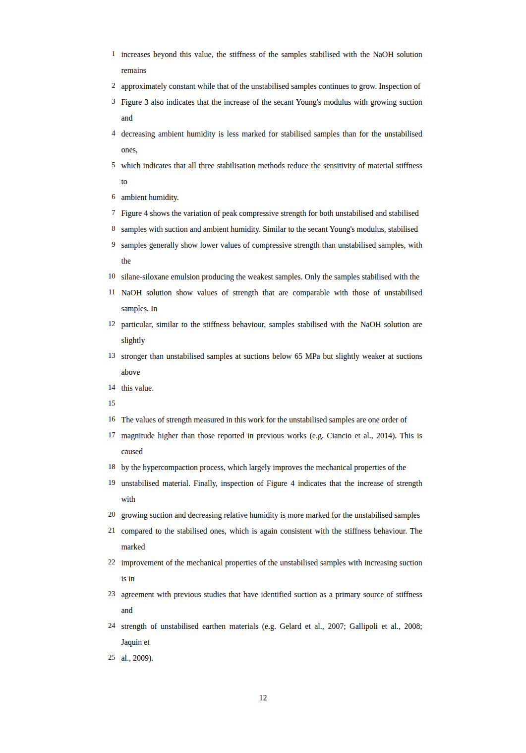increases beyond this value, the stiffness of the samples stabilised with the NaOH solution remains
approximately constant while that of the unstabilised samples continues to grow. Inspection of
Figure 3 also indicates that the increase of the secant Young's modulus with growing suction and
decreasing ambient humidity is less marked for stabilised samples than for the unstabilised ones,
which indicates that all three stabilisation methods reduce the sensitivity of material stiffness to
ambient humidity.
Figure 4 shows the variation of peak compressive strength for both unstabilised and stabilised
samples with suction and ambient humidity. Similar to the secant Young's modulus, stabilised
samples generally show lower values of compressive strength than unstabilised samples, with the
silane-siloxane emulsion producing the weakest samples. Only the samples stabilised with the
NaOH solution show values of strength that are comparable with those of unstabilised samples. In
particular, similar to the stiffness behaviour, samples stabilised with the NaOH solution are slightly
stronger than unstabilised samples at suctions below 65 MPa but slightly weaker at suctions above
this value.
The values of strength measured in this work for the unstabilised samples are one order of
magnitude higher than those reported in previous works (e.g. Ciancio et al., 2014). This is caused
by the hypercompaction process, which largely improves the mechanical properties of the
unstabilised material. Finally, inspection of Figure 4 indicates that the increase of strength with
growing suction and decreasing relative humidity is more marked for the unstabilised samples
compared to the stabilised ones, which is again consistent with the stiffness behaviour. The marked
improvement of the mechanical properties of the unstabilised samples with increasing suction is in
agreement with previous studies that have identified suction as a primary source of stiffness and
strength of unstabilised earthen materials (e.g. Gelard et al., 2007; Gallipoli et al., 2008; Jaquin et
al., 2009).
12